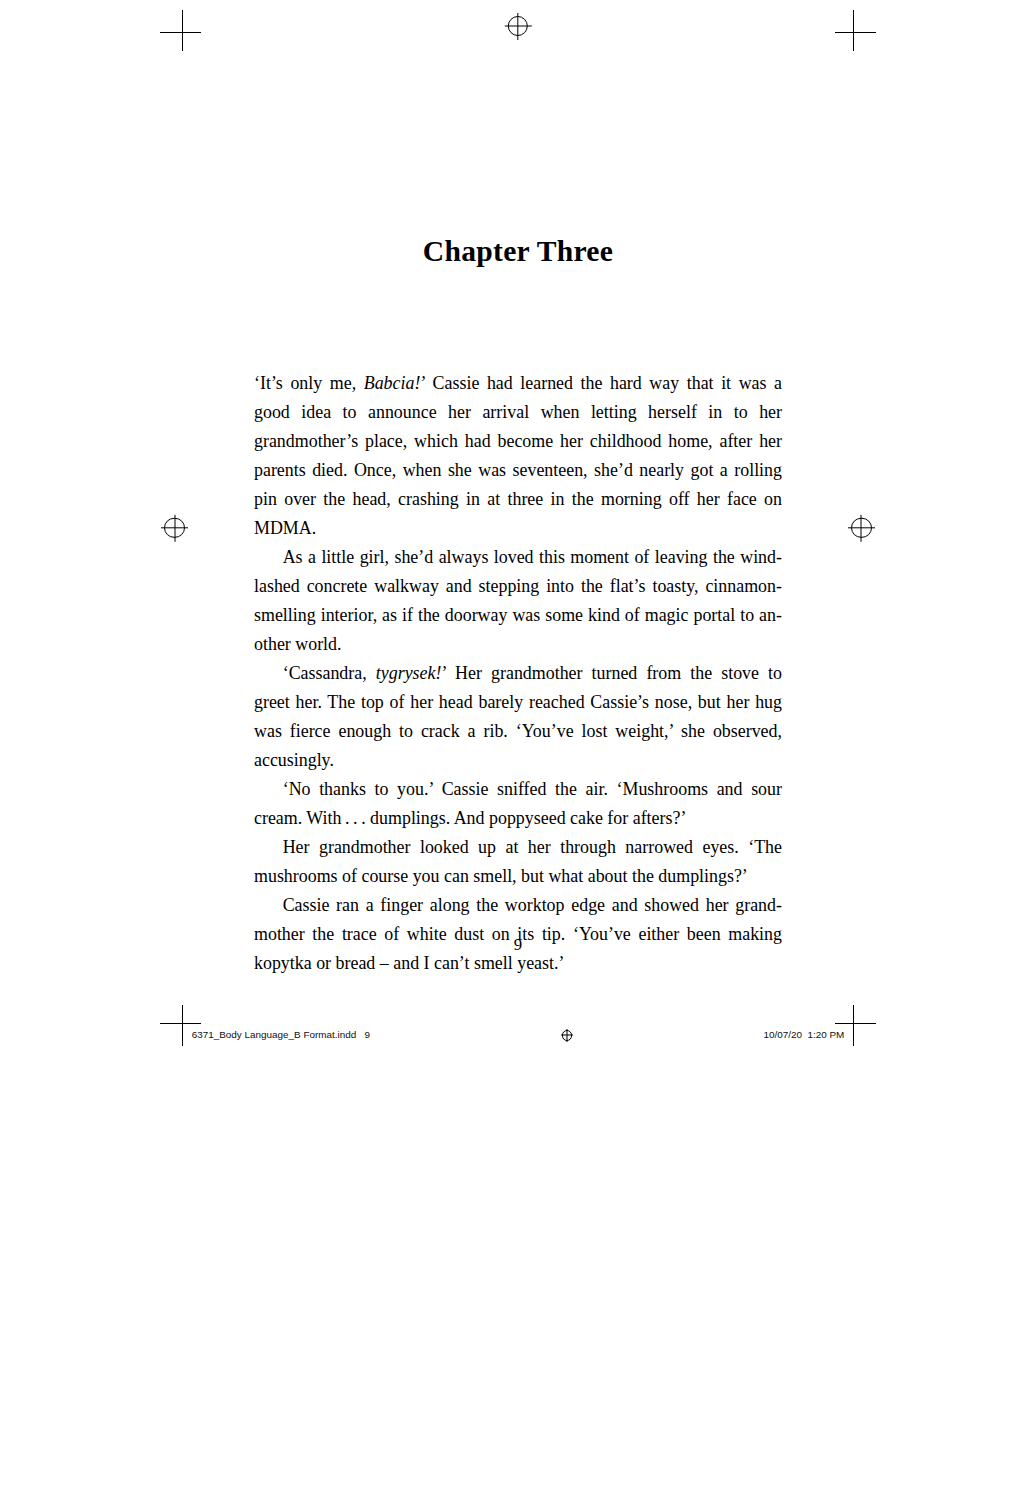Chapter Three
‘It’s only me, Babcia!’ Cassie had learned the hard way that it was a good idea to announce her arrival when letting herself in to her grandmother’s place, which had become her childhood home, after her parents died. Once, when she was seventeen, she’d nearly got a rolling pin over the head, crashing in at three in the morning off her face on MDMA.
As a little girl, she’d always loved this moment of leaving the wind-lashed concrete walkway and stepping into the flat’s toasty, cinnamon-smelling interior, as if the doorway was some kind of magic portal to another world.
‘Cassandra, tygrysek!’ Her grandmother turned from the stove to greet her. The top of her head barely reached Cassie’s nose, but her hug was fierce enough to crack a rib. ‘You’ve lost weight,’ she observed, accusingly.
‘No thanks to you.’ Cassie sniffed the air. ‘Mushrooms and sour cream. With . . . dumplings. And poppyseed cake for afters?’
Her grandmother looked up at her through narrowed eyes. ‘The mushrooms of course you can smell, but what about the dumplings?’
Cassie ran a finger along the worktop edge and showed her grandmother the trace of white dust on its tip. ‘You’ve either been making kopytka or bread – and I can’t smell yeast.’
9
6371_Body Language_B Format.indd 9 10/07/20 1:20 PM